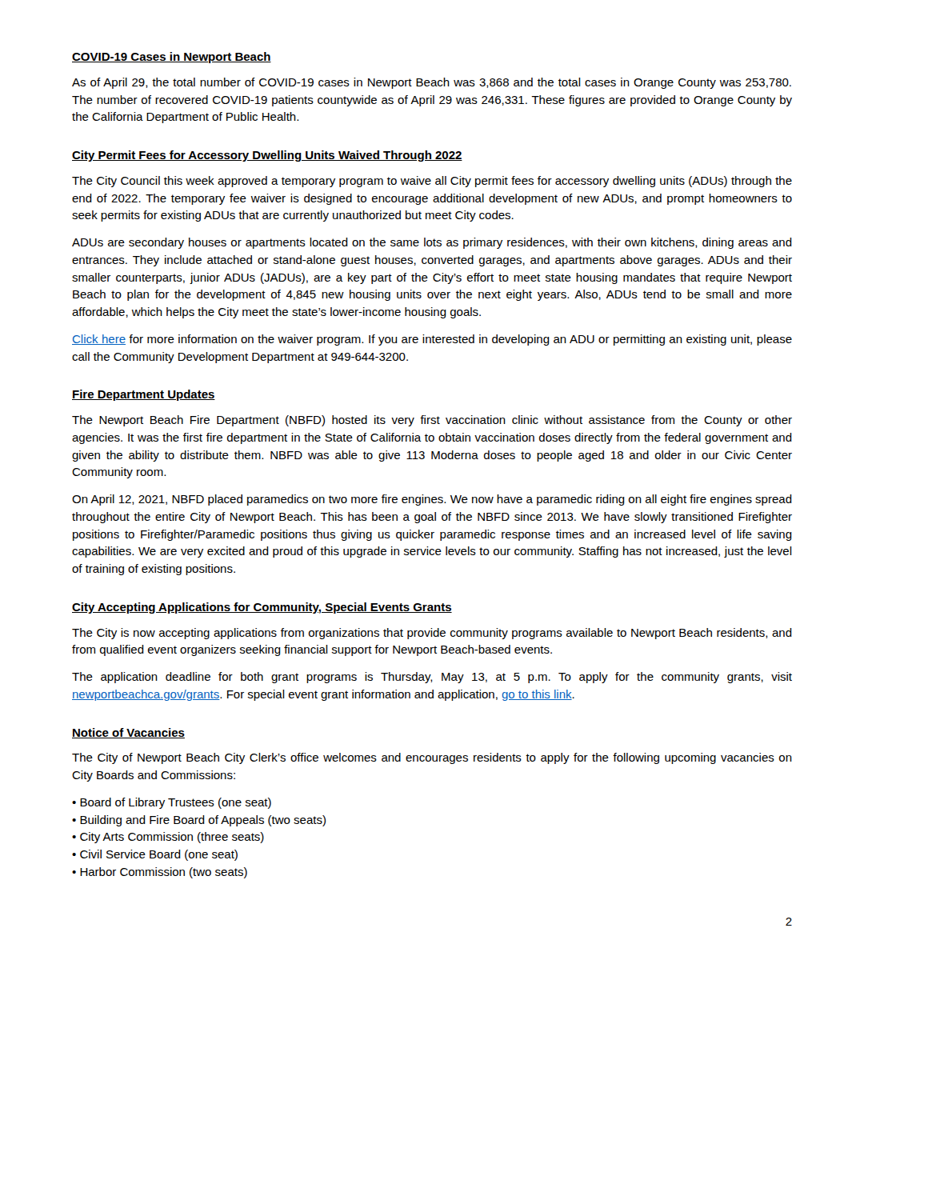COVID-19 Cases in Newport Beach
As of April 29, the total number of COVID-19 cases in Newport Beach was 3,868 and the total cases in Orange County was 253,780. The number of recovered COVID-19 patients countywide as of April 29 was 246,331. These figures are provided to Orange County by the California Department of Public Health.
City Permit Fees for Accessory Dwelling Units Waived Through 2022
The City Council this week approved a temporary program to waive all City permit fees for accessory dwelling units (ADUs) through the end of 2022. The temporary fee waiver is designed to encourage additional development of new ADUs, and prompt homeowners to seek permits for existing ADUs that are currently unauthorized but meet City codes.
ADUs are secondary houses or apartments located on the same lots as primary residences, with their own kitchens, dining areas and entrances. They include attached or stand-alone guest houses, converted garages, and apartments above garages. ADUs and their smaller counterparts, junior ADUs (JADUs), are a key part of the City’s effort to meet state housing mandates that require Newport Beach to plan for the development of 4,845 new housing units over the next eight years. Also, ADUs tend to be small and more affordable, which helps the City meet the state’s lower-income housing goals.
Click here for more information on the waiver program. If you are interested in developing an ADU or permitting an existing unit, please call the Community Development Department at 949-644-3200.
Fire Department Updates
The Newport Beach Fire Department (NBFD) hosted its very first vaccination clinic without assistance from the County or other agencies. It was the first fire department in the State of California to obtain vaccination doses directly from the federal government and given the ability to distribute them. NBFD was able to give 113 Moderna doses to people aged 18 and older in our Civic Center Community room.
On April 12, 2021, NBFD placed paramedics on two more fire engines. We now have a paramedic riding on all eight fire engines spread throughout the entire City of Newport Beach. This has been a goal of the NBFD since 2013. We have slowly transitioned Firefighter positions to Firefighter/Paramedic positions thus giving us quicker paramedic response times and an increased level of life saving capabilities. We are very excited and proud of this upgrade in service levels to our community. Staffing has not increased, just the level of training of existing positions.
City Accepting Applications for Community, Special Events Grants
The City is now accepting applications from organizations that provide community programs available to Newport Beach residents, and from qualified event organizers seeking financial support for Newport Beach-based events.
The application deadline for both grant programs is Thursday, May 13, at 5 p.m. To apply for the community grants, visit newportbeachca.gov/grants. For special event grant information and application, go to this link.
Notice of Vacancies
The City of Newport Beach City Clerk’s office welcomes and encourages residents to apply for the following upcoming vacancies on City Boards and Commissions:
• Board of Library Trustees (one seat)
• Building and Fire Board of Appeals (two seats)
• City Arts Commission (three seats)
• Civil Service Board (one seat)
• Harbor Commission (two seats)
2